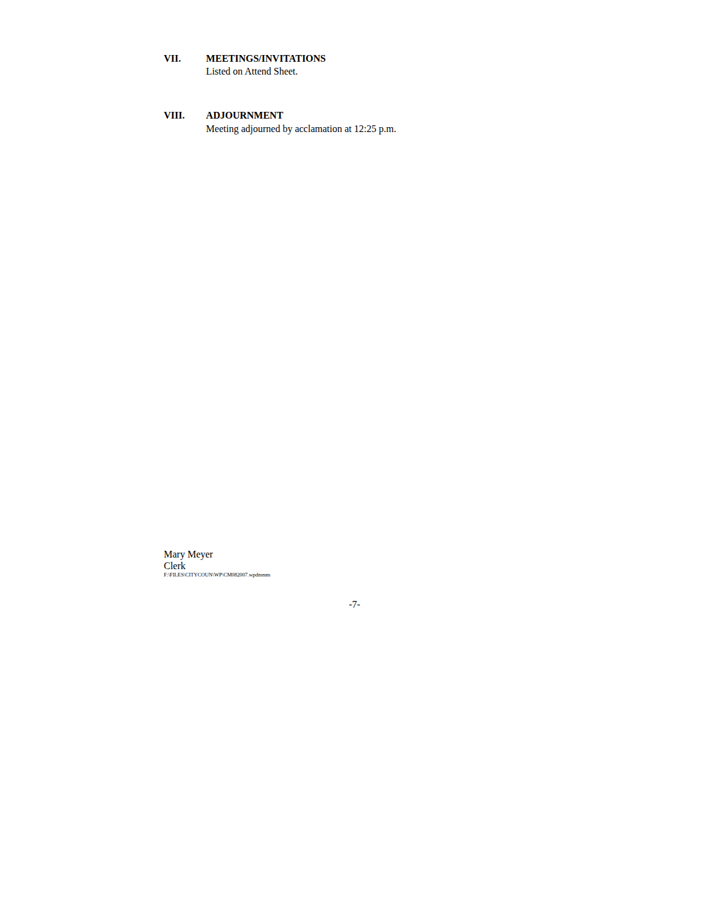VII. MEETINGS/INVITATIONS
Listed on Attend Sheet.
VIII. ADJOURNMENT
Meeting adjourned by acclamation at 12:25 p.m.
Mary Meyer
Clerk
F:\FILES\CITYCOUN\WP\CM082007.wpdmmm
-7-